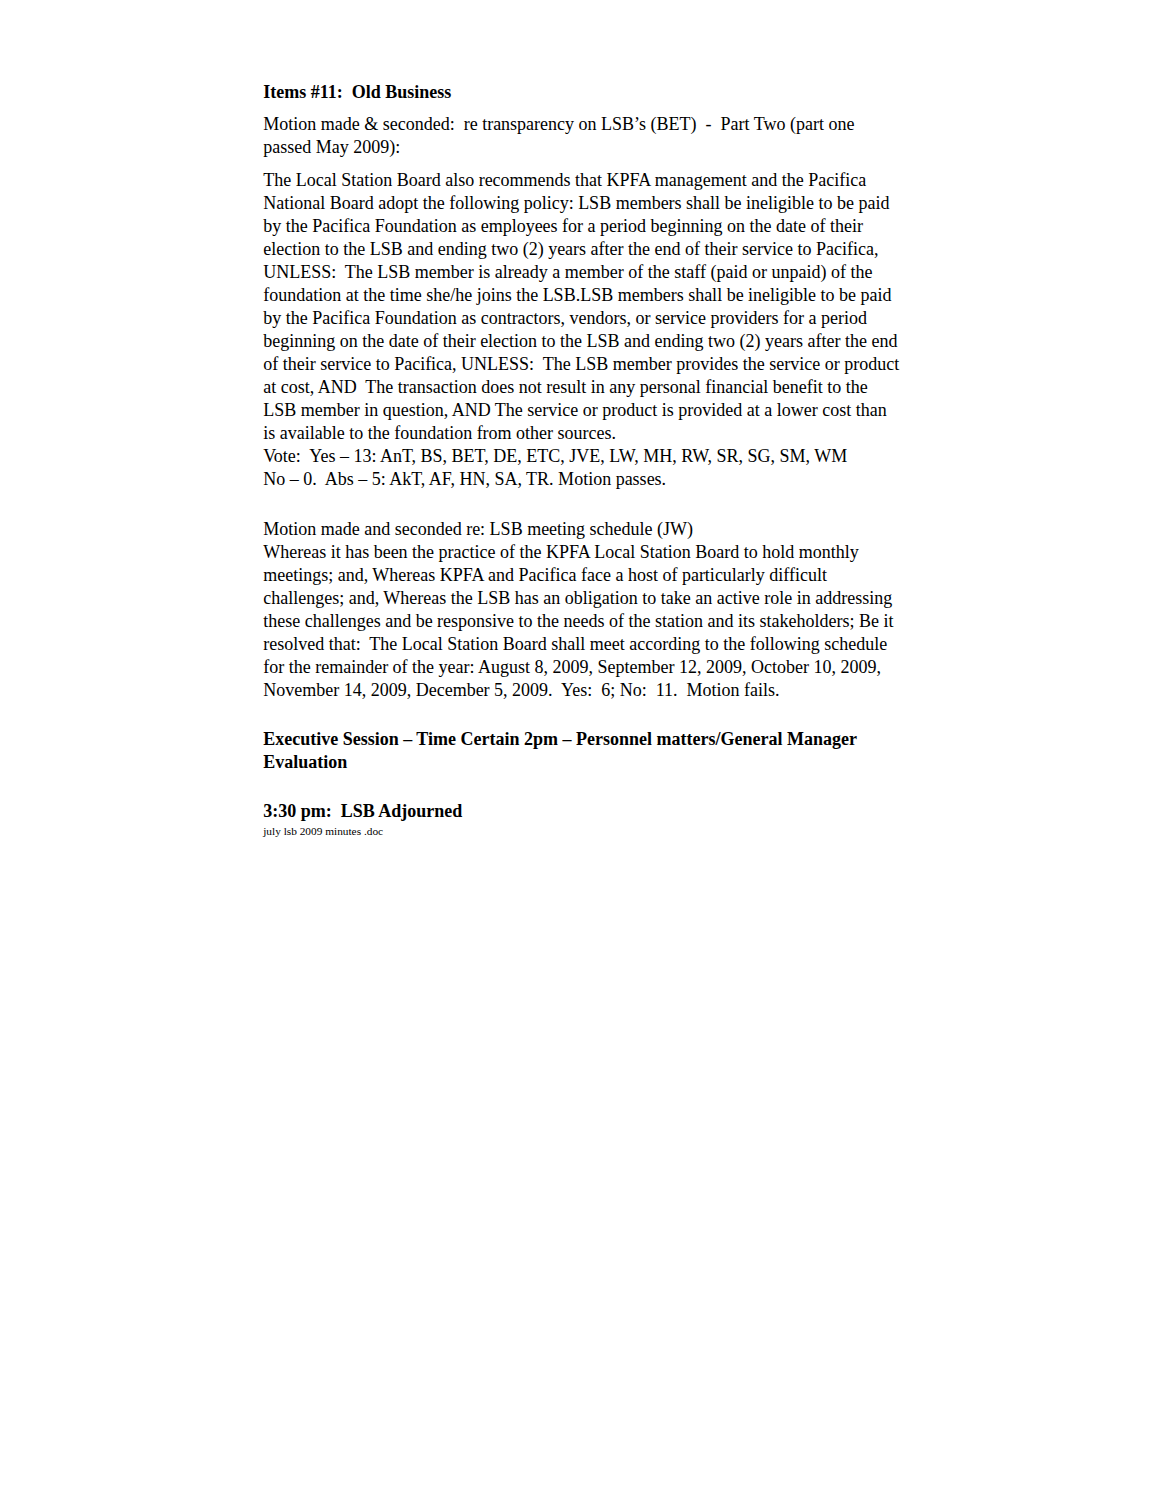Items #11: Old Business
Motion made & seconded: re transparency on LSB’s (BET) - Part Two (part one passed May 2009):
The Local Station Board also recommends that KPFA management and the Pacifica National Board adopt the following policy: LSB members shall be ineligible to be paid by the Pacifica Foundation as employees for a period beginning on the date of their election to the LSB and ending two (2) years after the end of their service to Pacifica, UNLESS: The LSB member is already a member of the staff (paid or unpaid) of the foundation at the time she/he joins the LSB.LSB members shall be ineligible to be paid by the Pacifica Foundation as contractors, vendors, or service providers for a period beginning on the date of their election to the LSB and ending two (2) years after the end of their service to Pacifica, UNLESS: The LSB member provides the service or product at cost, AND The transaction does not result in any personal financial benefit to the LSB member in question, AND The service or product is provided at a lower cost than is available to the foundation from other sources.
Vote: Yes – 13: AnT, BS, BET, DE, ETC, JVE, LW, MH, RW, SR, SG, SM, WM
No – 0. Abs – 5: AkT, AF, HN, SA, TR. Motion passes.
Motion made and seconded re: LSB meeting schedule (JW)
Whereas it has been the practice of the KPFA Local Station Board to hold monthly meetings; and, Whereas KPFA and Pacifica face a host of particularly difficult challenges; and, Whereas the LSB has an obligation to take an active role in addressing these challenges and be responsive to the needs of the station and its stakeholders; Be it resolved that: The Local Station Board shall meet according to the following schedule for the remainder of the year: August 8, 2009, September 12, 2009, October 10, 2009, November 14, 2009, December 5, 2009. Yes: 6; No: 11. Motion fails.
Executive Session – Time Certain 2pm – Personnel matters/General Manager Evaluation
3:30 pm: LSB Adjourned
july lsb 2009 minutes .doc